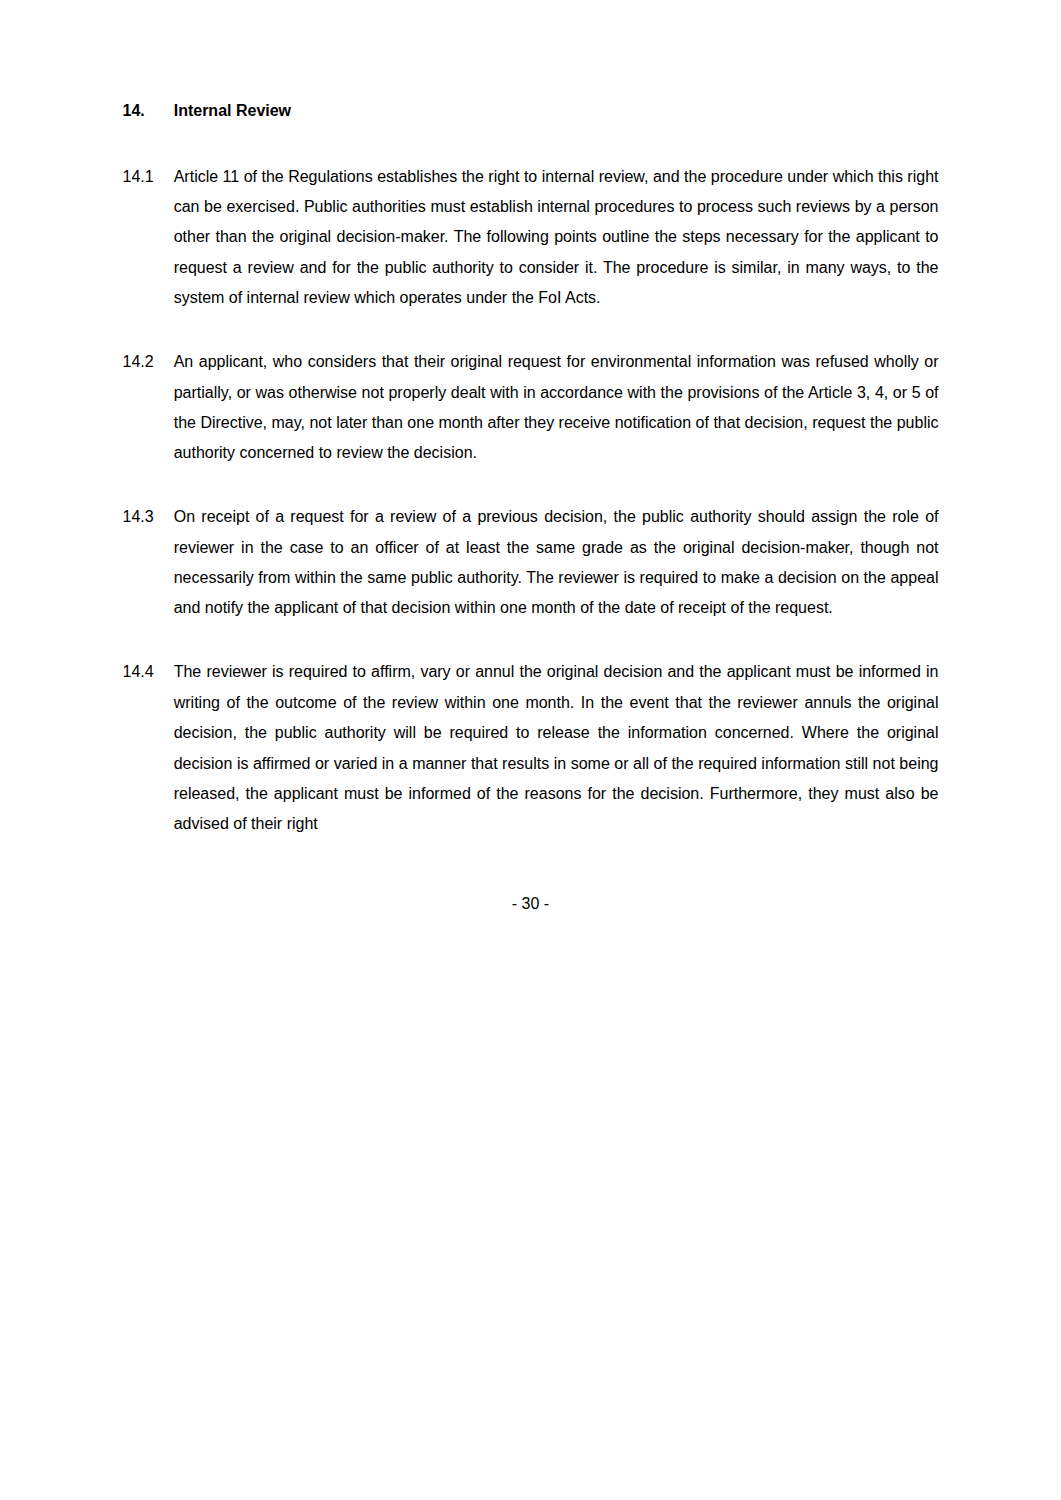14. Internal Review
14.1
Article 11 of the Regulations establishes the right to internal review, and the procedure under which this right can be exercised. Public authorities must establish internal procedures to process such reviews by a person other than the original decision-maker. The following points outline the steps necessary for the applicant to request a review and for the public authority to consider it. The procedure is similar, in many ways, to the system of internal review which operates under the FoI Acts.
14.2
An applicant, who considers that their original request for environmental information was refused wholly or partially, or was otherwise not properly dealt with in accordance with the provisions of the Article 3, 4, or 5 of the Directive, may, not later than one month after they receive notification of that decision, request the public authority concerned to review the decision.
14.3
On receipt of a request for a review of a previous decision, the public authority should assign the role of reviewer in the case to an officer of at least the same grade as the original decision-maker, though not necessarily from within the same public authority. The reviewer is required to make a decision on the appeal and notify the applicant of that decision within one month of the date of receipt of the request.
14.4
The reviewer is required to affirm, vary or annul the original decision and the applicant must be informed in writing of the outcome of the review within one month. In the event that the reviewer annuls the original decision, the public authority will be required to release the information concerned. Where the original decision is affirmed or varied in a manner that results in some or all of the required information still not being released, the applicant must be informed of the reasons for the decision. Furthermore, they must also be advised of their right
- 30 -